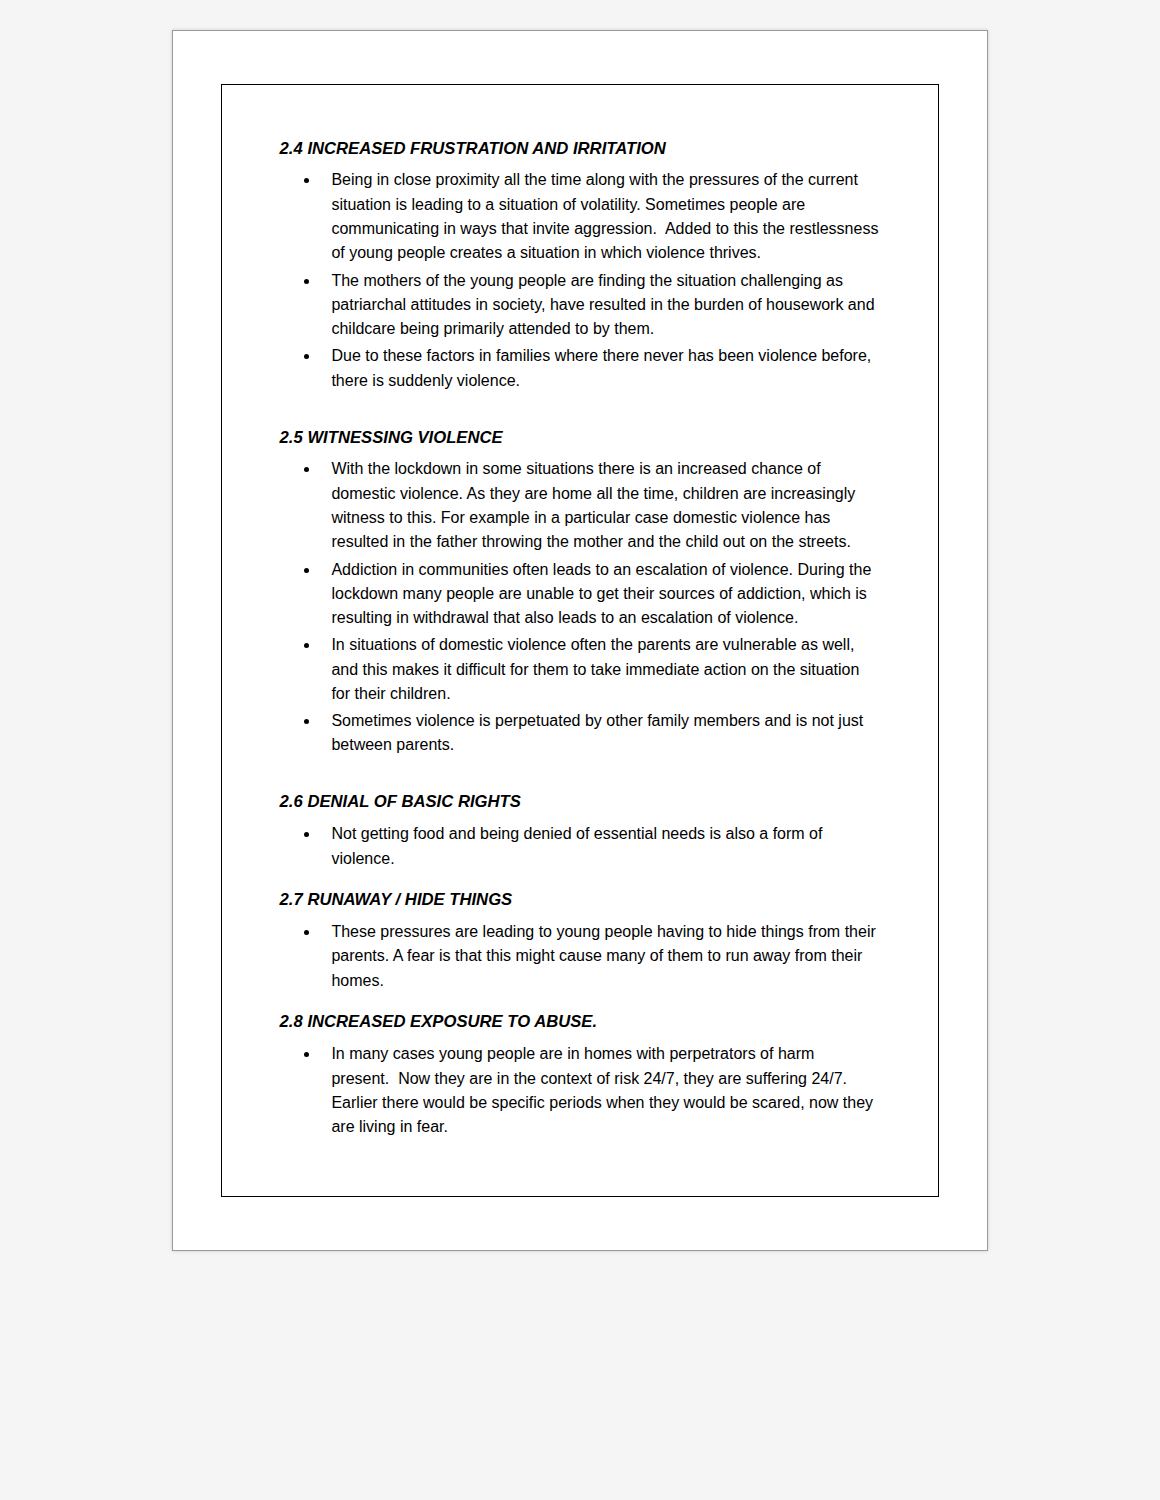2.4 INCREASED FRUSTRATION AND IRRITATION
Being in close proximity all the time along with the pressures of the current situation is leading to a situation of volatility. Sometimes people are communicating in ways that invite aggression. Added to this the restlessness of young people creates a situation in which violence thrives.
The mothers of the young people are finding the situation challenging as patriarchal attitudes in society, have resulted in the burden of housework and childcare being primarily attended to by them.
Due to these factors in families where there never has been violence before, there is suddenly violence.
2.5 WITNESSING VIOLENCE
With the lockdown in some situations there is an increased chance of domestic violence. As they are home all the time, children are increasingly witness to this. For example in a particular case domestic violence has resulted in the father throwing the mother and the child out on the streets.
Addiction in communities often leads to an escalation of violence. During the lockdown many people are unable to get their sources of addiction, which is resulting in withdrawal that also leads to an escalation of violence.
In situations of domestic violence often the parents are vulnerable as well, and this makes it difficult for them to take immediate action on the situation for their children.
Sometimes violence is perpetuated by other family members and is not just between parents.
2.6 DENIAL OF BASIC RIGHTS
Not getting food and being denied of essential needs is also a form of violence.
2.7 RUNAWAY / HIDE THINGS
These pressures are leading to young people having to hide things from their parents. A fear is that this might cause many of them to run away from their homes.
2.8 INCREASED EXPOSURE TO ABUSE.
In many cases young people are in homes with perpetrators of harm present. Now they are in the context of risk 24/7, they are suffering 24/7. Earlier there would be specific periods when they would be scared, now they are living in fear.